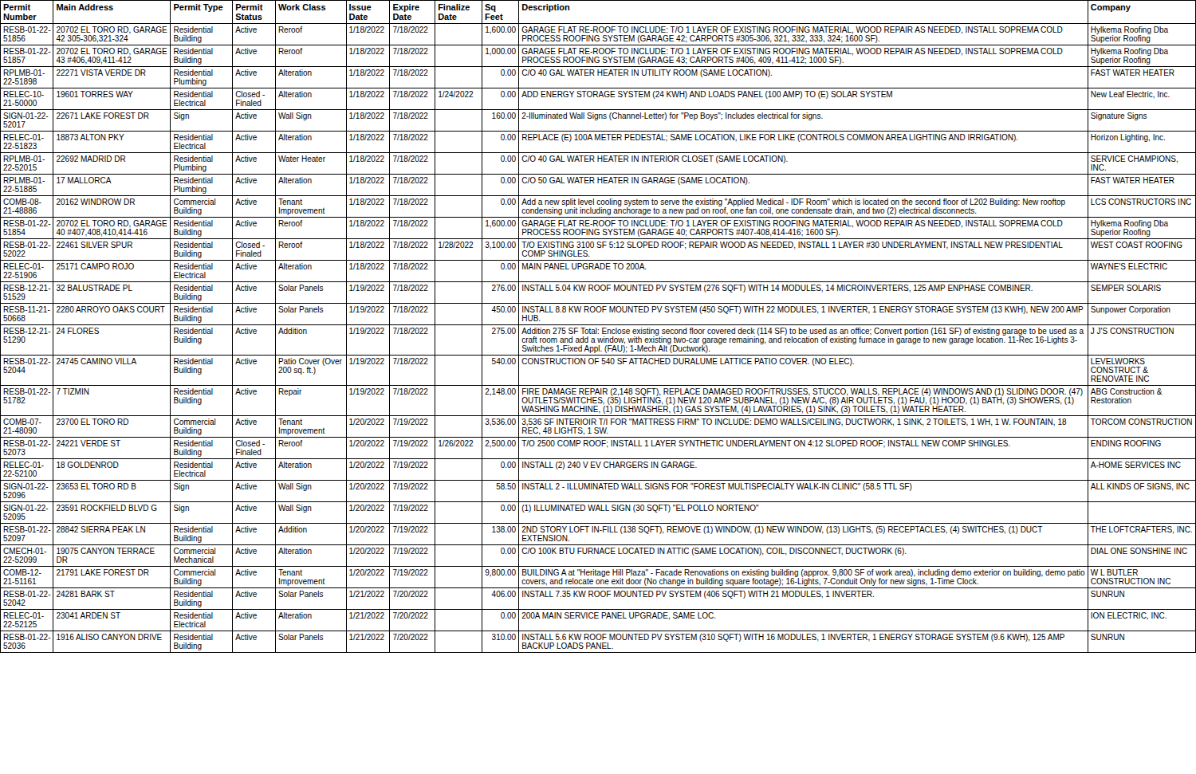| Permit Number | Main Address | Permit Type | Permit Status | Work Class | Issue Date | Expire Date | Finalize Date | Sq Feet | Description | Company |
| --- | --- | --- | --- | --- | --- | --- | --- | --- | --- | --- |
| RESB-01-22-51856 | 20702 EL TORO RD, GARAGE 42 305-306,321-324 | Residential Building | Active | Reroof | 1/18/2022 | 7/18/2022 | | 1,600.00 | GARAGE FLAT RE-ROOF TO INCLUDE: T/O 1 LAYER OF EXISTING ROOFING MATERIAL, WOOD REPAIR AS NEEDED, INSTALL SOPREMA COLD PROCESS ROOFING SYSTEM (GARAGE 42; CARPORTS #305-306, 321, 332, 333, 324; 1600 SF). | Hylkema Roofing Dba Superior Roofing |
| RESB-01-22-51857 | 20702 EL TORO RD, GARAGE 43 #406,409,411-412 | Residential Building | Active | Reroof | 1/18/2022 | 7/18/2022 | | 1,000.00 | GARAGE FLAT RE-ROOF TO INCLUDE: T/O 1 LAYER OF EXISTING ROOFING MATERIAL, WOOD REPAIR AS NEEDED, INSTALL SOPREMA COLD PROCESS ROOFING SYSTEM (GARAGE 43; CARPORTS #406, 409, 411-412; 1000 SF). | Hylkema Roofing Dba Superior Roofing |
| RPLMB-01-22-51898 | 22271 VISTA VERDE DR | Residential Plumbing | Active | Alteration | 1/18/2022 | 7/18/2022 | | 0.00 | C/O 40 GAL WATER HEATER IN UTILITY ROOM (SAME LOCATION). | FAST WATER HEATER |
| RELEC-10-21-50000 | 19601 TORRES WAY | Residential Electrical | Closed - Finaled | Alteration | 1/18/2022 | 7/18/2022 | 1/24/2022 | 0.00 | ADD ENERGY STORAGE SYSTEM (24 KWH) AND LOADS PANEL (100 AMP) TO (E) SOLAR SYSTEM | New Leaf Electric, Inc. |
| SIGN-01-22-52017 | 22671 LAKE FOREST DR | Sign | Active | Wall Sign | 1/18/2022 | 7/18/2022 | | 160.00 | 2-Illuminated Wall Signs (Channel-Letter) for "Pep Boys"; Includes electrical for signs. | Signature Signs |
| RELEC-01-22-51823 | 18873 ALTON PKY | Residential Electrical | Active | Alteration | 1/18/2022 | 7/18/2022 | | 0.00 | REPLACE (E) 100A METER PEDESTAL; SAME LOCATION, LIKE FOR LIKE (CONTROLS COMMON AREA LIGHTING AND IRRIGATION). | Horizon Lighting, Inc. |
| RPLMB-01-22-52015 | 22692 MADRID DR | Residential Plumbing | Active | Water Heater | 1/18/2022 | 7/18/2022 | | 0.00 | C/O 40 GAL WATER HEATER IN INTERIOR CLOSET (SAME LOCATION). | SERVICE CHAMPIONS, INC. |
| RPLMB-01-22-51885 | 17 MALLORCA | Residential Plumbing | Active | Alteration | 1/18/2022 | 7/18/2022 | | 0.00 | C/O 50 GAL WATER HEATER IN GARAGE (SAME LOCATION). | FAST WATER HEATER |
| COMB-08-21-48886 | 20162 WINDROW DR | Commercial Building | Active | Tenant Improvement | 1/18/2022 | 7/18/2022 | | 0.00 | Add a new split level cooling system to serve the existing "Applied Medical - IDF Room" which is located on the second floor of L202 Building: New rooftop condensing unit including anchorage to a new pad on roof, one fan coil, one condensate drain, and two (2) electrical disconnects. | LCS CONSTRUCTORS INC |
| RESB-01-22-51854 | 20702 EL TORO RD, GARAGE 40 #407,408,410,414-416 | Residential Building | Active | Reroof | 1/18/2022 | 7/18/2022 | | 1,600.00 | GARAGE FLAT RE-ROOF TO INCLUDE: T/O 1 LAYER OF EXISTING ROOFING MATERIAL, WOOD REPAIR AS NEEDED, INSTALL SOPREMA COLD PROCESS ROOFING SYSTEM (GARAGE 40; CARPORTS #407-408,414-416; 1600 SF). | Hylkema Roofing Dba Superior Roofing |
| RESB-01-22-52022 | 22461 SILVER SPUR | Residential Building | Closed - Finaled | Reroof | 1/18/2022 | 7/18/2022 | 1/28/2022 | 3,100.00 | T/O EXISTING 3100 SF 5:12 SLOPED ROOF; REPAIR WOOD AS NEEDED, INSTALL 1 LAYER #30 UNDERLAYMENT, INSTALL NEW PRESIDENTIAL COMP SHINGLES. | WEST COAST ROOFING |
| RELEC-01-22-51906 | 25171 CAMPO ROJO | Residential Electrical | Active | Alteration | 1/18/2022 | 7/18/2022 | | 0.00 | MAIN PANEL UPGRADE TO 200A. | WAYNE'S ELECTRIC |
| RESB-12-21-51529 | 32 BALUSTRADE PL | Residential Building | Active | Solar Panels | 1/19/2022 | 7/18/2022 | | 276.00 | INSTALL 5.04 KW ROOF MOUNTED PV SYSTEM (276 SQFT) WITH 14 MODULES, 14 MICROINVERTERS, 125 AMP ENPHASE COMBINER. | SEMPER SOLARIS |
| RESB-11-21-50668 | 2280 ARROYO OAKS COURT | Residential Building | Active | Solar Panels | 1/19/2022 | 7/18/2022 | | 450.00 | INSTALL 8.8 KW ROOF MOUNTED PV SYSTEM (450 SQFT) WITH 22 MODULES, 1 INVERTER, 1 ENERGY STORAGE SYSTEM (13 KWH), NEW 200 AMP HUB. | Sunpower Corporation |
| RESB-12-21-51290 | 24 FLORES | Residential Building | Active | Addition | 1/19/2022 | 7/18/2022 | | 275.00 | Addition 275 SF Total: Enclose existing second floor covered deck (114 SF) to be used as an office; Convert portion (161 SF) of existing garage to be used as a craft room and add a window, with existing two-car garage remaining, and relocation of existing furnace in garage to new garage location. 11-Rec 16-Lights 3-Switches 1-Fixed Appl. (FAU); 1-Mech Alt (Ductwork). | J J'S CONSTRUCTION |
| RESB-01-22-52044 | 24745 CAMINO VILLA | Residential Building | Active | Patio Cover (Over 200 sq. ft.) | 1/19/2022 | 7/18/2022 | | 540.00 | CONSTRUCTION OF 540 SF ATTACHED DURALUME LATTICE PATIO COVER. (NO ELEC). | LEVELWORKS CONSTRUCT & RENOVATE INC |
| RESB-01-22-51782 | 7 TIZMIN | Residential Building | Active | Repair | 1/19/2022 | 7/18/2022 | | 2,148.00 | FIRE DAMAGE REPAIR (2,148 SQFT), REPLACE DAMAGED ROOF/TRUSSES, STUCCO, WALLS, REPLACE (4) WINDOWS AND (1) SLIDING DOOR. (47) OUTLETS/SWITCHES, (35) LIGHTING, (1) NEW 120 AMP SUBPANEL, (1) NEW A/C, (8) AIR OUTLETS, (1) FAU, (1) HOOD, (1) BATH, (3) SHOWERS, (1) WASHING MACHINE, (1) DISHWASHER, (1) GAS SYSTEM, (4) LAVATORIES, (1) SINK, (3) TOILETS, (1) WATER HEATER. | ABG Construction & Restoration |
| COMB-07-21-48090 | 23700 EL TORO RD | Commercial Building | Active | Tenant Improvement | 1/20/2022 | 7/19/2022 | | 3,536.00 | 3,536 SF INTERIOIR T/I FOR "MATTRESS FIRM" TO INCLUDE: DEMO WALLS/CEILING, DUCTWORK, 1 SINK, 2 TOILETS, 1 WH, 1 W. FOUNTAIN, 18 REC, 48 LIGHTS, 1 SW. | TORCOM CONSTRUCTION |
| RESB-01-22-52073 | 24221 VERDE ST | Residential Building | Closed - Finaled | Reroof | 1/20/2022 | 7/19/2022 | 1/26/2022 | 2,500.00 | T/O 2500 COMP ROOF; INSTALL 1 LAYER SYNTHETIC UNDERLAYMENT ON 4:12 SLOPED ROOF; INSTALL NEW COMP SHINGLES. | ENDING ROOFING |
| RELEC-01-22-52100 | 18 GOLDENROD | Residential Electrical | Active | Alteration | 1/20/2022 | 7/19/2022 | | 0.00 | INSTALL (2) 240 V EV CHARGERS IN GARAGE. | A-HOME SERVICES INC |
| SIGN-01-22-52096 | 23653 EL TORO RD B | Sign | Active | Wall Sign | 1/20/2022 | 7/19/2022 | | 58.50 | INSTALL 2 - ILLUMINATED WALL SIGNS FOR "FOREST MULTISPECIALTY WALK-IN CLINIC" (58.5 TTL SF) | ALL KINDS OF SIGNS, INC |
| SIGN-01-22-52095 | 23591 ROCKFIELD BLVD G | Sign | Active | Wall Sign | 1/20/2022 | 7/19/2022 | | 0.00 | (1) ILLUMINATED WALL SIGN (30 SQFT) "EL POLLO NORTENO" | |
| RESB-01-22-52097 | 28842 SIERRA PEAK LN | Residential Building | Active | Addition | 1/20/2022 | 7/19/2022 | | 138.00 | 2ND STORY LOFT IN-FILL (138 SQFT), REMOVE (1) WINDOW, (1) NEW WINDOW, (13) LIGHTS, (5) RECEPTACLES, (4) SWITCHES, (1) DUCT EXTENSION. | THE LOFTCRAFTERS, INC. |
| CMECH-01-22-52099 | 19075 CANYON TERRACE DR | Commercial Mechanical | Active | Alteration | 1/20/2022 | 7/19/2022 | | 0.00 | C/O 100K BTU FURNACE LOCATED IN ATTIC (SAME LOCATION), COIL, DISCONNECT, DUCTWORK (6). | DIAL ONE SONSHINE INC |
| COMB-12-21-51161 | 21791 LAKE FOREST DR | Commercial Building | Active | Tenant Improvement | 1/20/2022 | 7/19/2022 | | 9,800.00 | BUILDING A at "Heritage Hill Plaza" - Facade Renovations on existing building (approx. 9,800 SF of work area), including demo exterior on building, demo patio covers, and relocate one exit door (No change in building square footage); 16-Lights, 7-Conduit Only for new signs, 1-Time Clock. | W L BUTLER CONSTRUCTION INC |
| RESB-01-22-52042 | 24281 BARK ST | Residential Building | Active | Solar Panels | 1/21/2022 | 7/20/2022 | | 406.00 | INSTALL 7.35 KW ROOF MOUNTED PV SYSTEM (406 SQFT) WITH 21 MODULES, 1 INVERTER. | SUNRUN |
| RELEC-01-22-52125 | 23041 ARDEN ST | Residential Electrical | Active | Alteration | 1/21/2022 | 7/20/2022 | | 0.00 | 200A MAIN SERVICE PANEL UPGRADE, SAME LOC. | ION ELECTRIC, INC. |
| RESB-01-22-52036 | 1916 ALISO CANYON DRIVE | Residential Building | Active | Solar Panels | 1/21/2022 | 7/20/2022 | | 310.00 | INSTALL 5.6 KW ROOF MOUNTED PV SYSTEM (310 SQFT) WITH 16 MODULES, 1 INVERTER, 1 ENERGY STORAGE SYSTEM (9.6 KWH), 125 AMP BACKUP LOADS PANEL. | SUNRUN |